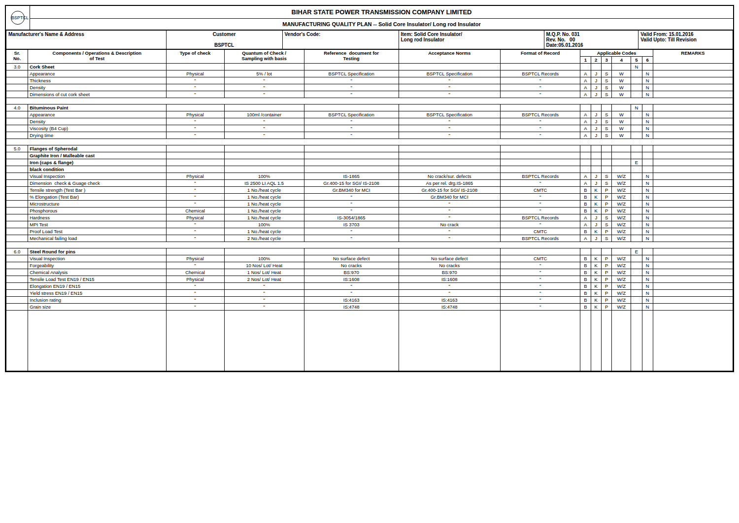| BSPTCL | BIHAR STATE POWER TRANSMISSION COMPANY LIMITED |
| MANUFACTURING QUALITY PLAN -- Solid Core Insulator/ Long rod Insulator |
| Manufacturer's Name & Address | Customer BSPTCL | Vendor's Code: | Item: Solid Core Insulator/ Long rod Insulator | M.Q.P. No. 031 Rev. No. 00 Date:05.01.2016 | Valid From: 15.01.2016 Valid Upto: Till Revision |
| Sr. No. | Components / Operations & Description of Test | Type of check | Quantum of Check / Sampling with basis | Reference document for Testing | Acceptance Norms | Format of Record | Applicable Codes | REMARKS |
| --- | --- | --- | --- | --- | --- | --- | --- | --- |
| 1 | 2 | 3 | 4 | 5 | 6 |
| 3.0 | Cork Sheet | | | | | | | | | | N | | |
| | Appearance | Physical | 5% / lot | BSPTCL Specification | BSPTCL Specification | BSPTCL Records | A | J | S | W | | N | |
| | Thickness | " | " | " | " | " | A | J | S | W | | N | |
| | Density | " | " | " | " | " | A | J | S | W | | N | |
| | Dimensions of cut cork sheet | " | " | " | " | " | A | J | S | W | | N | |
| 4.0 | Bituminous Paint | | | | | | | | | | N | | |
| | Appearance | Physical | 100ml /container | BSPTCL Specification | BSPTCL Specification | BSPTCL Records | A | J | S | W | | N | |
| | Density | " | " | " | " | " | A | J | S | W | | N | |
| | Viscosity (B4 Cup) | " | " | " | " | " | A | J | S | W | | N | |
| | Drying time | " | " | " | " | " | A | J | S | W | | N | |
| 5.0 | Flanges of Spherodal | | | | | | | | | | | | |
| | Graphite Iron / Malleable cast | | | | | | | | | | | | |
| | Iron (caps & flange) | | | | | | | | | | E | | |
| | black condition | | | | | | | | | | | | |
| | Visual Inspection | Physical | 100% | IS-1865 | No crack/sur. defects | BSPTCL Records | A | J | S | W/Z | | N | |
| | Dimension check & Guage check | " | IS 2500 LI AQL 1.5 | Gr.400-15 for SGI/ IS-2108 | As per rel. drg.IS-1865 | " | A | J | S | W/Z | | N | |
| | Tensile strength (Test Bar ) | " | 1 No./heat cycle | Gr.BM340 for MCI | Gr.400-15 for SGI/ IS-2108 | CMTC | B | K | P | W/Z | | N | |
| | % Elongation (Test Bar) | " | 1 No./heat cycle | " | Gr.BM340 for MCI | " | B | K | P | W/Z | | N | |
| | Microstructure | " | 1 No./heat cycle | " | " | " | B | K | P | W/Z | | N | |
| | Phosphorous | Chemical | 1 No./heat cycle | " | " | " | B | K | P | W/Z | | N | |
| | Hardness | Physical | 1 No./heat cycle | IS-3054/1865 | " | BSPTCL Records | A | J | S | W/Z | | N | |
| | MPI Test | " | 100% | IS 3703 | No crack | " | A | J | S | W/Z | | N | |
| | Proof Load Test | " | 1 No./heat cycle | " | " | CMTC | B | K | P | W/Z | | N | |
| | Mechanical failing load | " | 2 No./heat cycle | " | " | BSPTCL Records | A | J | S | W/Z | | N | |
| 6.0 | Steel Round for pins | | | | | | | | | | E | | |
| | Visual Inspection | Physical | 100% | No surface defect | No surface defect | CMTC | B | K | P | W/Z | | N | |
| | Forgeability | " | 10 Nos/ Lot/ Heat | No cracks | No cracks | " | B | K | P | W/Z | | N | |
| | Chemical Analysis | Chemical | 1 Nos/ Lot/ Heat | BS:970 | BS:970 | " | B | K | P | W/Z | | N | |
| | Tensile Load Test EN19 / EN15 | Physical | 2 Nos/ Lot/ Heat | IS:1608 | IS:1608 | " | B | K | P | W/Z | | N | |
| | Elongation EN19 / EN15 | " | " | " | " | " | B | K | P | W/Z | | N | |
| | Yield stress EN19 / EN15 | " | " | " | " | " | B | K | P | W/Z | | N | |
| | Inclusion rating | " | " | IS:4163 | IS:4163 | " | B | K | P | W/Z | | N | |
| | Grain size | " | " | IS:4748 | IS:4748 | " | B | K | P | W/Z | | N | |